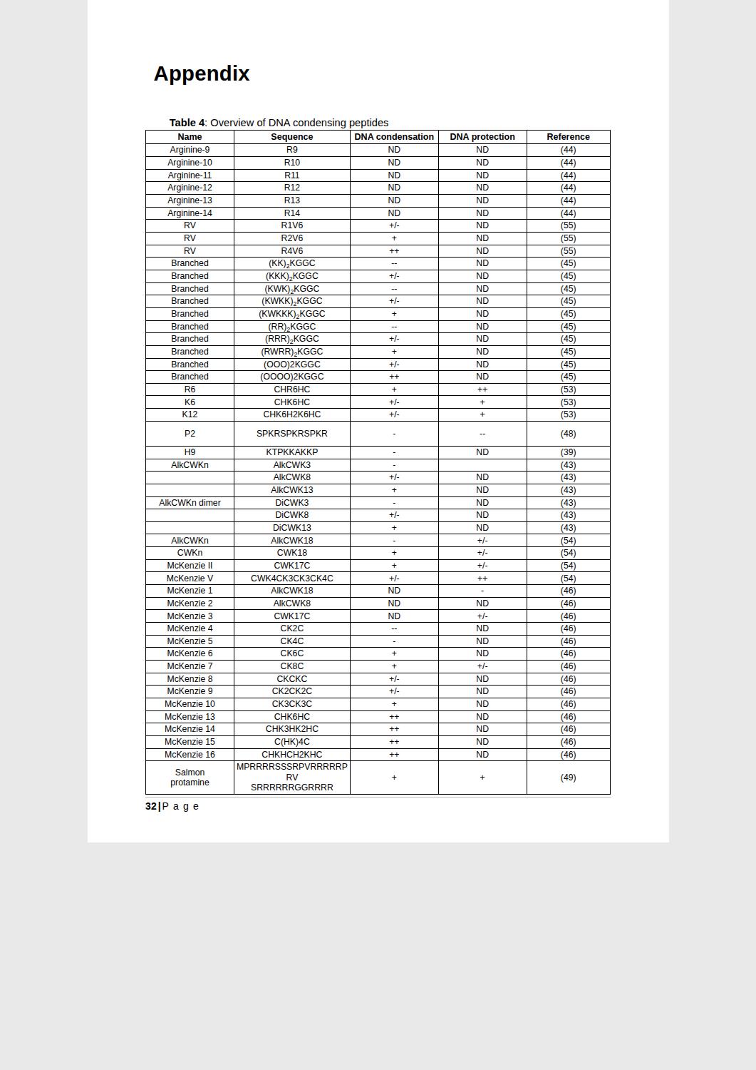Appendix
Table 4: Overview of DNA condensing peptides
| Name | Sequence | DNA condensation | DNA protection | Reference |
| --- | --- | --- | --- | --- |
| Arginine-9 | R9 | ND | ND | (44) |
| Arginine-10 | R10 | ND | ND | (44) |
| Arginine-11 | R11 | ND | ND | (44) |
| Arginine-12 | R12 | ND | ND | (44) |
| Arginine-13 | R13 | ND | ND | (44) |
| Arginine-14 | R14 | ND | ND | (44) |
| RV | R1V6 | +/- | ND | (55) |
| RV | R2V6 | + | ND | (55) |
| RV | R4V6 | ++ | ND | (55) |
| Branched | (KK) 2 KGGC | -- | ND | (45) |
| Branched | (KKK) 2 KGGC | +/- | ND | (45) |
| Branched | (KWK) 2 KGGC | -- | ND | (45) |
| Branched | (KWKK) 2 KGGC | +/- | ND | (45) |
| Branched | (KWKKK) 2 KGGC | + | ND | (45) |
| Branched | (RR) 2 KGGC | -- | ND | (45) |
| Branched | (RRR) 2 KGGC | +/- | ND | (45) |
| Branched | (RWRR) 2 KGGC | + | ND | (45) |
| Branched | (OOO)2KGGC | +/- | ND | (45) |
| Branched | (OOOO)2KGGC | ++ | ND | (45) |
| R6 | CHR6HC | + | ++ | (53) |
| K6 | CHK6HC | +/- | + | (53) |
| K12 | CHK6H2K6HC | +/- | + | (53) |
| P2 | SPKRSPKRSPKR | - | -- | (48) |
| H9 | KTPKKAKKP | - | ND | (39) |
| AlkCWKn | AlkCWK3 | - | | (43) |
| | AlkCWK8 | +/- | ND | (43) |
| | AlkCWK13 | + | ND | (43) |
| AlkCWKn dimer | DiCWK3 | - | ND | (43) |
| | DiCWK8 | +/- | ND | (43) |
| | DiCWK13 | + | ND | (43) |
| AlkCWKn | AlkCWK18 | - | +/- | (54) |
| CWKn | CWK18 | + | +/- | (54) |
| McKenzie II | CWK17C | + | +/- | (54) |
| McKenzie V | CWK4CK3CK3CK4C | +/- | ++ | (54) |
| McKenzie 1 | AlkCWK18 | ND | - | (46) |
| McKenzie 2 | AlkCWK8 | ND | ND | (46) |
| McKenzie 3 | CWK17C | ND | +/- | (46) |
| McKenzie 4 | CK2C | -- | ND | (46) |
| McKenzie 5 | CK4C | - | ND | (46) |
| McKenzie 6 | CK6C | + | ND | (46) |
| McKenzie 7 | CK8C | + | +/- | (46) |
| McKenzie 8 | CKCKC | +/- | ND | (46) |
| McKenzie 9 | CK2CK2C | +/- | ND | (46) |
| McKenzie 10 | CK3CK3C | + | ND | (46) |
| McKenzie 13 | CHK6HC | ++ | ND | (46) |
| McKenzie 14 | CHK3HK2HC | ++ | ND | (46) |
| McKenzie 15 | C(HK)4C | ++ | ND | (46) |
| McKenzie 16 | CHKHCH2KHC | ++ | ND | (46) |
| Salmon protamine | MPRRRRSSSRPVRRRRRPRV SRRRRRRGGRRRR | + | + | (49) |
32|P a g e